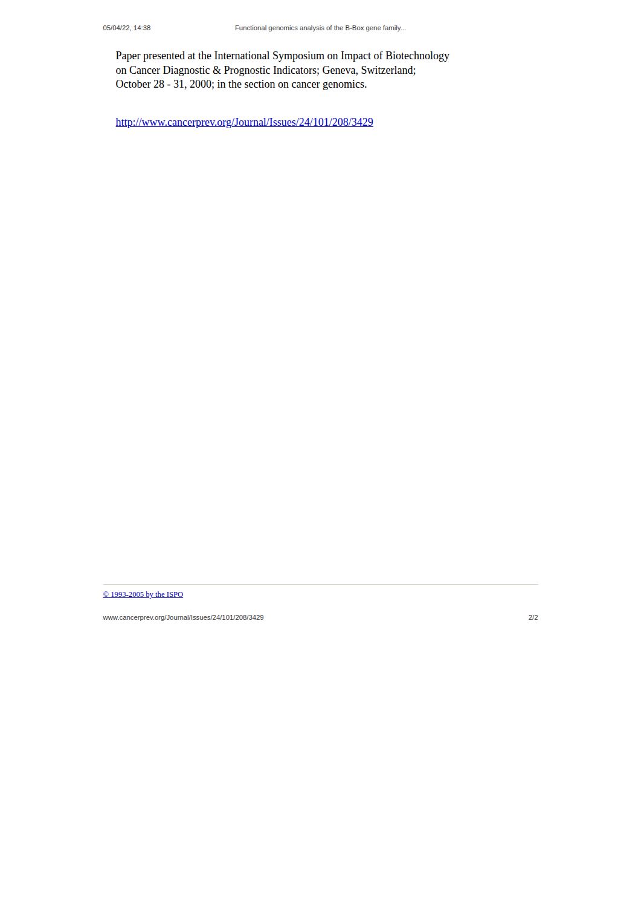05/04/22, 14:38
Functional genomics analysis of the B-Box gene family...
05/04/22, 14:38
Paper presented at the International Symposium on Impact of Biotechnology
on Cancer Diagnostic & Prognostic Indicators; Geneva, Switzerland;
October 28 - 31, 2000; in the section on cancer genomics.
http://www.cancerprev.org/Journal/Issues/24/101/208/3429
© 1993-2005 by the ISPO
www.cancerprev.org/Journal/Issues/24/101/208/3429
2/2